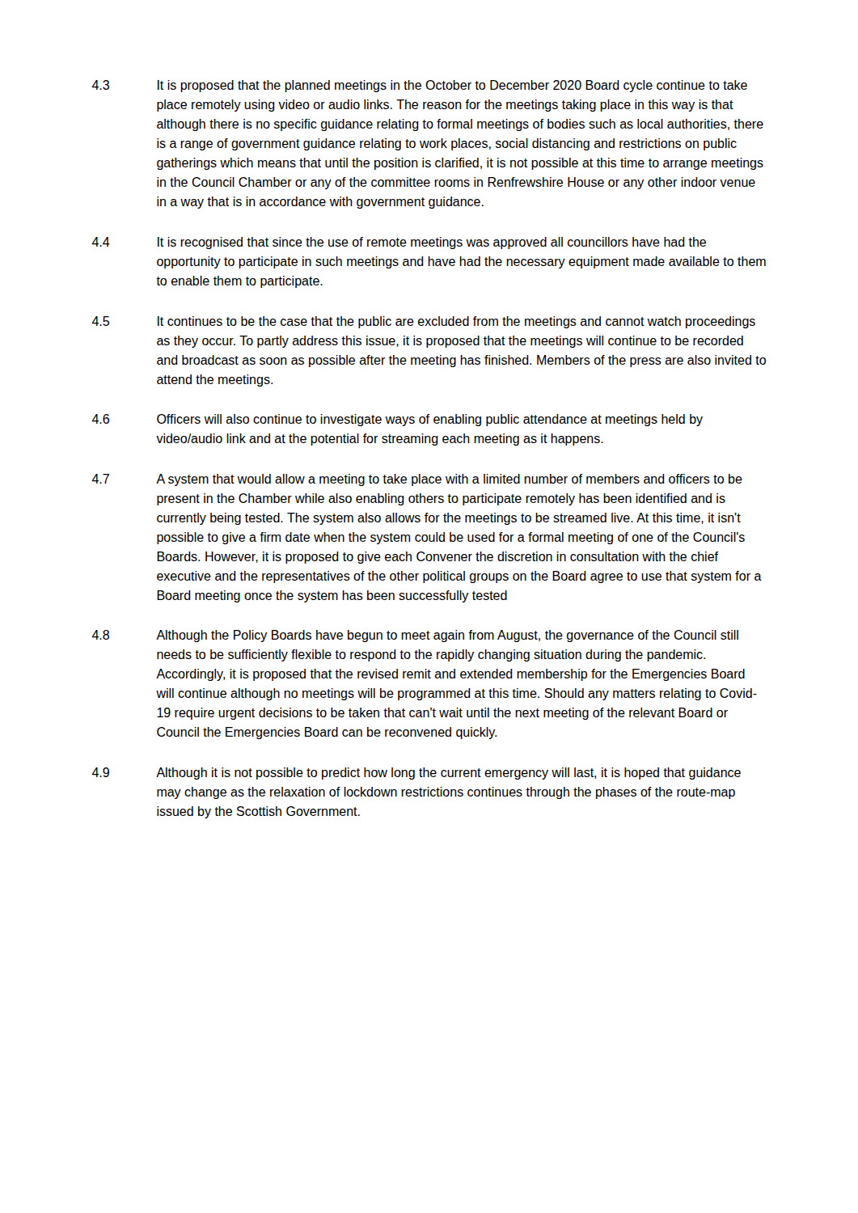4.3
It is proposed that the planned meetings in the October to December 2020 Board cycle continue to take place remotely using video or audio links. The reason for the meetings taking place in this way is that although there is no specific guidance relating to formal meetings of bodies such as local authorities, there is a range of government guidance relating to work places, social distancing and restrictions on public gatherings which means that until the position is clarified, it is not possible at this time to arrange meetings in the Council Chamber or any of the committee rooms in Renfrewshire House or any other indoor venue in a way that is in accordance with government guidance.
4.4
It is recognised that since the use of remote meetings was approved all councillors have had the opportunity to participate in such meetings and have had the necessary equipment made available to them to enable them to participate.
4.5
It continues to be the case that the public are excluded from the meetings and cannot watch proceedings as they occur. To partly address this issue, it is proposed that the meetings will continue to be recorded and broadcast as soon as possible after the meeting has finished. Members of the press are also invited to attend the meetings.
4.6
Officers will also continue to investigate ways of enabling public attendance at meetings held by video/audio link and at the potential for streaming each meeting as it happens.
4.7
A system that would allow a meeting to take place with a limited number of members and officers to be present in the Chamber while also enabling others to participate remotely has been identified and is currently being tested. The system also allows for the meetings to be streamed live. At this time, it isn't possible to give a firm date when the system could be used for a formal meeting of one of the Council's Boards. However, it is proposed to give each Convener the discretion in consultation with the chief executive and the representatives of the other political groups on the Board agree to use that system for a Board meeting once the system has been successfully tested
4.8
Although the Policy Boards have begun to meet again from August, the governance of the Council still needs to be sufficiently flexible to respond to the rapidly changing situation during the pandemic. Accordingly, it is proposed that the revised remit and extended membership for the Emergencies Board will continue although no meetings will be programmed at this time. Should any matters relating to Covid-19 require urgent decisions to be taken that can't wait until the next meeting of the relevant Board or Council the Emergencies Board can be reconvened quickly.
4.9
Although it is not possible to predict how long the current emergency will last, it is hoped that guidance may change as the relaxation of lockdown restrictions continues through the phases of the route-map issued by the Scottish Government.